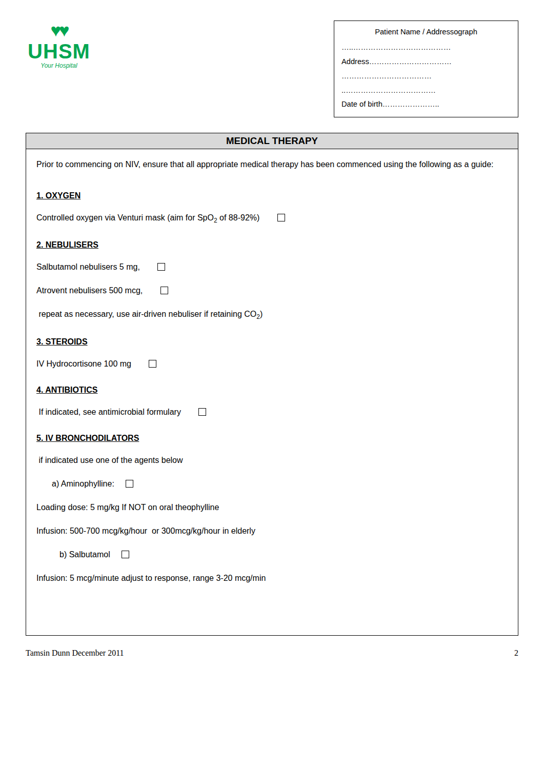♥♥
UHSM
Your Hospital
Patient Name / Addressograph
…..…………………………………
Address……………………………
………………………………
..………………………………
Date of birth…………………..
MEDICAL THERAPY
Prior to commencing on NIV, ensure that all appropriate medical therapy has been commenced using the following as a guide:
1. OXYGEN
Controlled oxygen via Venturi mask (aim for SpO2 of 88-92%)
2. NEBULISERS
Salbutamol nebulisers 5 mg,
Atrovent nebulisers 500 mcg,
repeat as necessary, use air-driven nebuliser if retaining CO2)
3. STEROIDS
IV Hydrocortisone 100 mg
4. ANTIBIOTICS
If indicated, see antimicrobial formulary
5. IV BRONCHODILATORS
if indicated use one of the agents below
a) Aminophylline:
Loading dose: 5 mg/kg If NOT on oral theophylline
Infusion: 500-700 mcg/kg/hour or 300mcg/kg/hour in elderly
b) Salbutamol
Infusion: 5 mcg/minute adjust to response, range 3-20 mcg/min
Tamsin Dunn December 2011 2